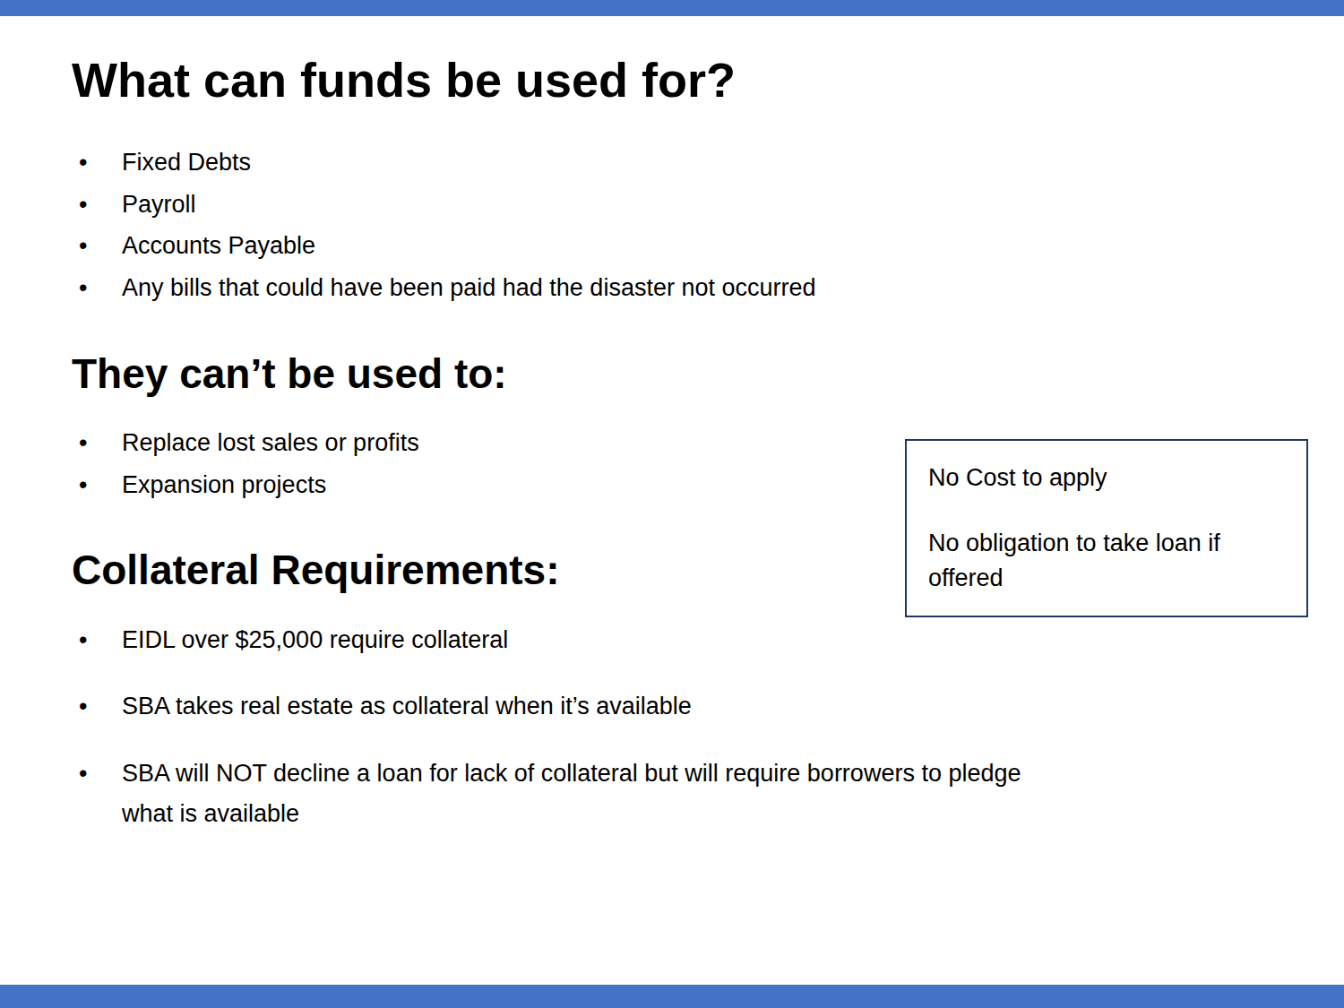What can funds be used for?
Fixed Debts
Payroll
Accounts Payable
Any bills that could have been paid had the disaster not occurred
They can’t be used to:
Replace lost sales or profits
Expansion projects
Collateral Requirements:
EIDL over $25,000 require collateral
SBA takes real estate as collateral when it’s available
SBA will NOT decline a loan for lack of collateral but will require borrowers to pledge what is available
No Cost to apply
No obligation to take loan if offered